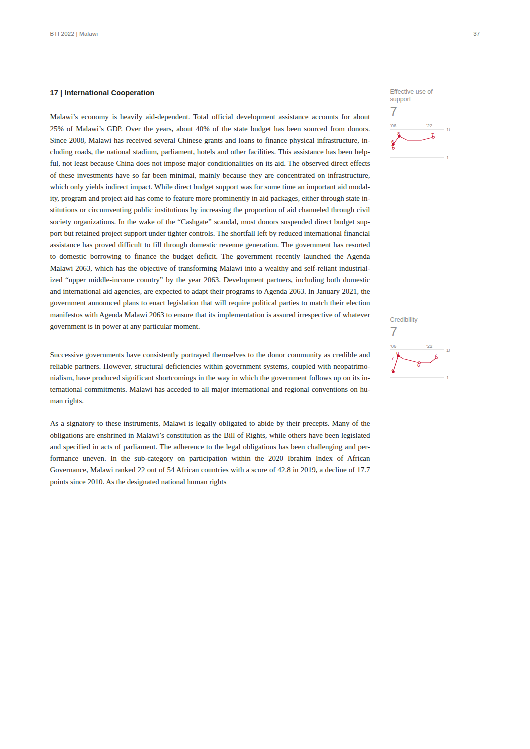BTI 2022 | Malawi 37
17 | International Cooperation
Malawi’s economy is heavily aid-dependent. Total official development assistance accounts for about 25% of Malawi’s GDP. Over the years, about 40% of the state budget has been sourced from donors. Since 2008, Malawi has received several Chinese grants and loans to finance physical infrastructure, including roads, the national stadium, parliament, hotels and other facilities. This assistance has been helpful, not least because China does not impose major conditionalities on its aid. The observed direct effects of these investments have so far been minimal, mainly because they are concentrated on infrastructure, which only yields indirect impact. While direct budget support was for some time an important aid modality, program and project aid has come to feature more prominently in aid packages, either through state institutions or circumventing public institutions by increasing the proportion of aid channeled through civil society organizations. In the wake of the “Cashgate” scandal, most donors suspended direct budget support but retained project support under tighter controls. The shortfall left by reduced international financial assistance has proved difficult to fill through domestic revenue generation. The government has resorted to domestic borrowing to finance the budget deficit. The government recently launched the Agenda Malawi 2063, which has the objective of transforming Malawi into a wealthy and self-reliant industrialized “upper middle-income country” by the year 2063. Development partners, including both domestic and international aid agencies, are expected to adapt their programs to Agenda 2063. In January 2021, the government announced plans to enact legislation that will require political parties to match their election manifestos with Agenda Malawi 2063 to ensure that its implementation is assured irrespective of whatever government is in power at any particular moment.
Successive governments have consistently portrayed themselves to the donor community as credible and reliable partners. However, structural deficiencies within government systems, coupled with neopatrimonialism, have produced significant shortcomings in the way in which the government follows up on its international commitments. Malawi has acceded to all major international and regional conventions on human rights.
As a signatory to these instruments, Malawi is legally obligated to abide by their precepts. Many of the obligations are enshrined in Malawi’s constitution as the Bill of Rights, while others have been legislated and specified in acts of parliament. The adherence to the legal obligations has been challenging and performance uneven. In the sub-category on participation within the 2020 Ibrahim Index of African Governance, Malawi ranked 22 out of 54 African countries with a score of 42.8 in 2019, a decline of 17.7 points since 2010. As the designated national human rights
Effective use of
support
7
'06 '22 10 1 6 8 7 7
Credibility
7
'06 '22 10 1 8 7 4 6 7